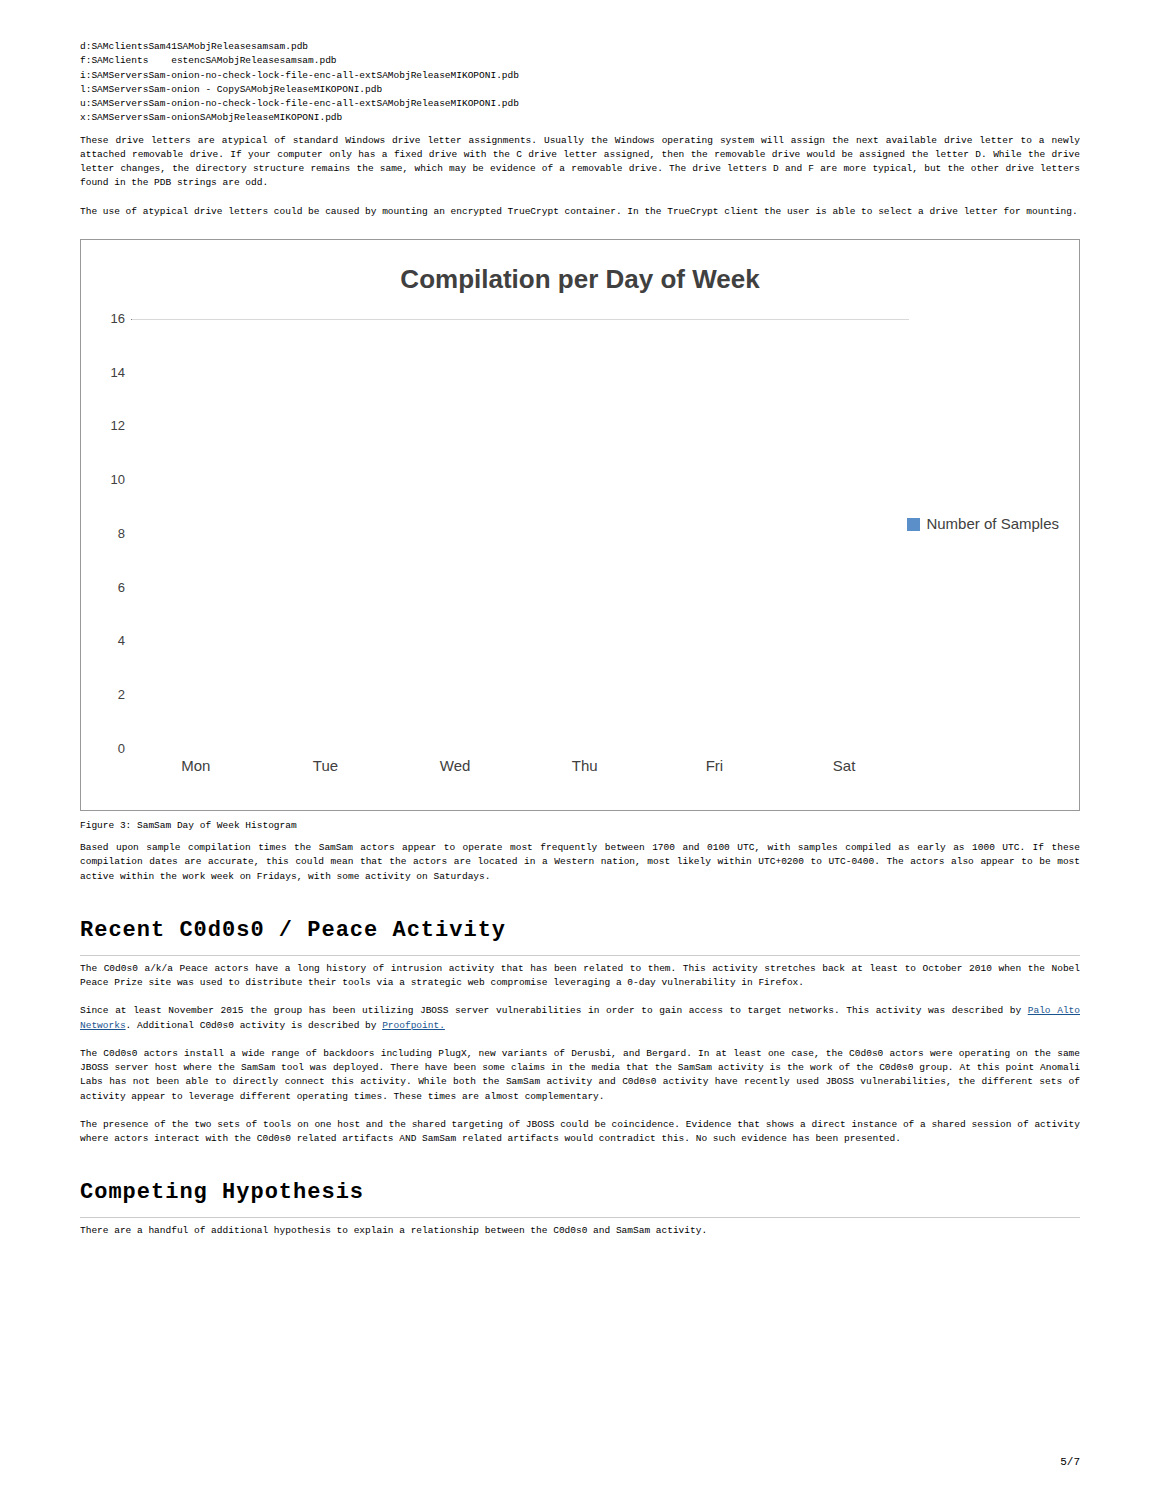d:SAMclientsSam41SAMobjReleasesamsam.pdb
f:SAMclients estencSAMobjReleasesamsam.pdb
i:SAMServersSam-onion-no-check-lock-file-enc-all-extSAMobjReleaseMIKOPONI.pdb
l:SAMServersSam-onion - CopySAMobjReleaseMIKOPONI.pdb
u:SAMServersSam-onion-no-check-lock-file-enc-all-extSAMobjReleaseMIKOPONI.pdb
x:SAMServersSam-onionSAMobjReleaseMIKOPONI.pdb
These drive letters are atypical of standard Windows drive letter assignments. Usually the Windows operating system will assign the next available drive letter to a newly attached removable drive. If your computer only has a fixed drive with the C drive letter assigned, then the removable drive would be assigned the letter D. While the drive letter changes, the directory structure remains the same, which may be evidence of a removable drive. The drive letters D and F are more typical, but the other drive letters found in the PDB strings are odd.
The use of atypical drive letters could be caused by mounting an encrypted TrueCrypt container. In the TrueCrypt client the user is able to select a drive letter for mounting.
Compilation per Day of Week
16 14 12 10 8 6 4 2 0
Mon Tue Wed Thu Fri Sat
Number of Samples
Figure 3: SamSam Day of Week Histogram
Based upon sample compilation times the SamSam actors appear to operate most frequently between 1700 and 0100 UTC, with samples compiled as early as 1000 UTC. If these compilation dates are accurate, this could mean that the actors are located in a Western nation, most likely within UTC+0200 to UTC-0400. The actors also appear to be most active within the work week on Fridays, with some activity on Saturdays.
Recent C0d0s0 / Peace Activity
The C0d0s0 a/k/a Peace actors have a long history of intrusion activity that has been related to them. This activity stretches back at least to October 2010 when the Nobel Peace Prize site was used to distribute their tools via a strategic web compromise leveraging a 0-day vulnerability in Firefox.
Since at least November 2015 the group has been utilizing JBOSS server vulnerabilities in order to gain access to target networks. This activity was described by Palo Alto Networks. Additional C0d0s0 activity is described by Proofpoint.
The C0d0s0 actors install a wide range of backdoors including PlugX, new variants of Derusbi, and Bergard. In at least one case, the C0d0s0 actors were operating on the same JBOSS server host where the SamSam tool was deployed. There have been some claims in the media that the SamSam activity is the work of the C0d0s0 group. At this point Anomali Labs has not been able to directly connect this activity. While both the SamSam activity and C0d0s0 activity have recently used JBOSS vulnerabilities, the different sets of activity appear to leverage different operating times. These times are almost complementary.
The presence of the two sets of tools on one host and the shared targeting of JBOSS could be coincidence. Evidence that shows a direct instance of a shared session of activity where actors interact with the C0d0s0 related artifacts AND SamSam related artifacts would contradict this. No such evidence has been presented.
Competing Hypothesis
There are a handful of additional hypothesis to explain a relationship between the C0d0s0 and SamSam activity.
5/7